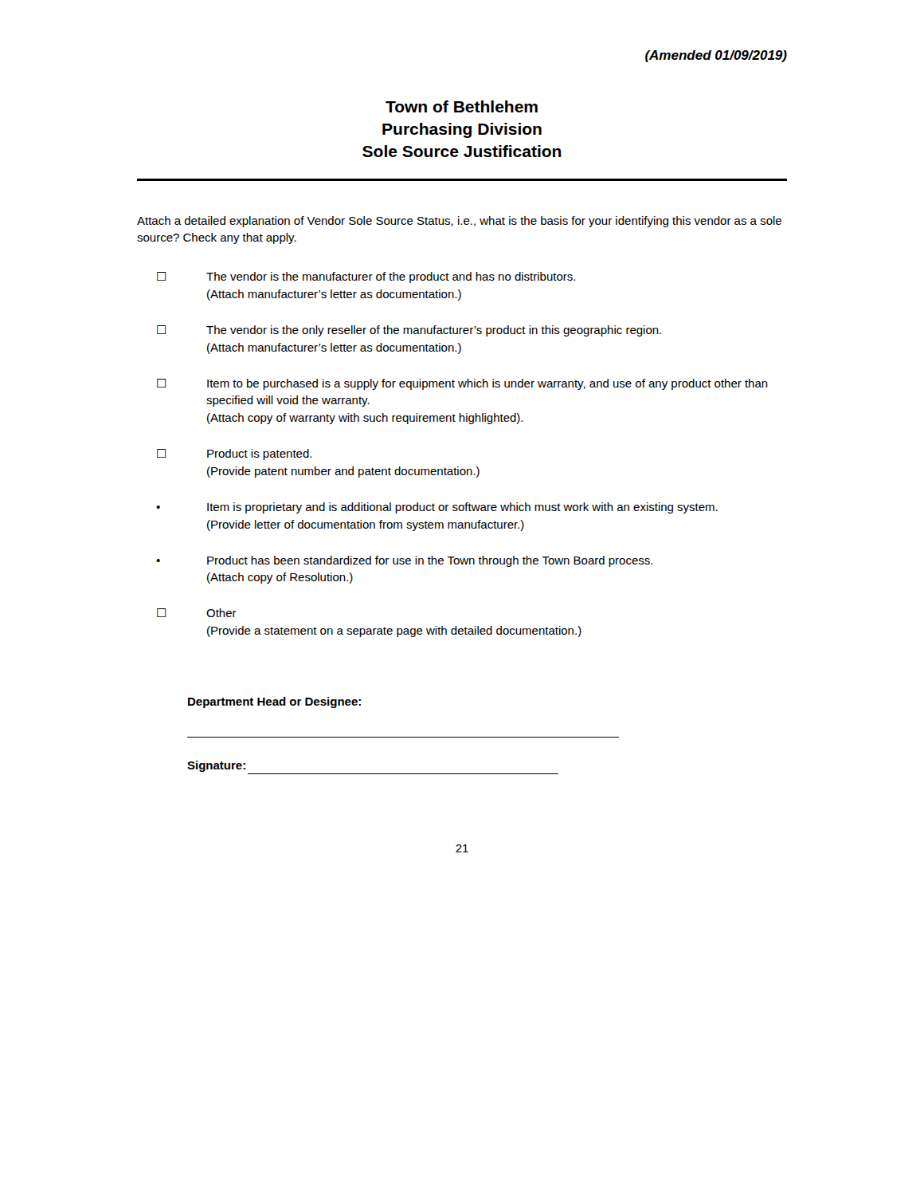(Amended 01/09/2019)
Town of Bethlehem
Purchasing Division
Sole Source Justification
Attach a detailed explanation of Vendor Sole Source Status, i.e., what is the basis for your identifying this vendor as a sole source? Check any that apply.
☐ The vendor is the manufacturer of the product and has no distributors.
(Attach manufacturer’s letter as documentation.)
☐ The vendor is the only reseller of the manufacturer’s product in this geographic region.
(Attach manufacturer’s letter as documentation.)
☐ Item to be purchased is a supply for equipment which is under warranty, and use of any product other than specified will void the warranty.
(Attach copy of warranty with such requirement highlighted).
☐ Product is patented.
(Provide patent number and patent documentation.)
• Item is proprietary and is additional product or software which must work with an existing system.
(Provide letter of documentation from system manufacturer.)
• Product has been standardized for use in the Town through the Town Board process.
(Attach copy of Resolution.)
☐ Other
(Provide a statement on a separate page with detailed documentation.)
Department Head or Designee:
Signature:
21